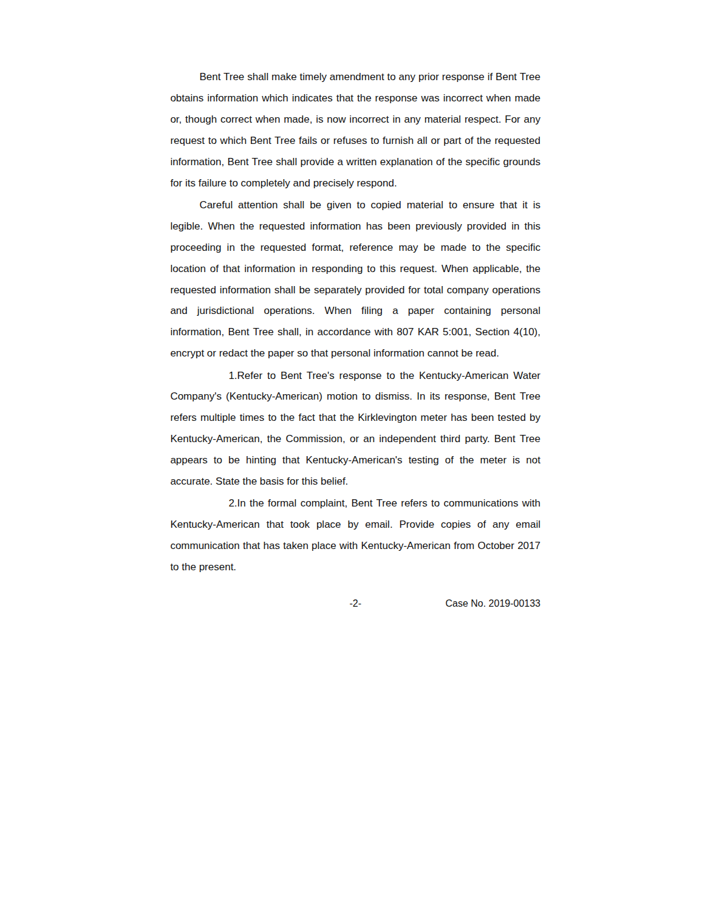Bent Tree shall make timely amendment to any prior response if Bent Tree obtains information which indicates that the response was incorrect when made or, though correct when made, is now incorrect in any material respect. For any request to which Bent Tree fails or refuses to furnish all or part of the requested information, Bent Tree shall provide a written explanation of the specific grounds for its failure to completely and precisely respond.
Careful attention shall be given to copied material to ensure that it is legible. When the requested information has been previously provided in this proceeding in the requested format, reference may be made to the specific location of that information in responding to this request. When applicable, the requested information shall be separately provided for total company operations and jurisdictional operations. When filing a paper containing personal information, Bent Tree shall, in accordance with 807 KAR 5:001, Section 4(10), encrypt or redact the paper so that personal information cannot be read.
1. Refer to Bent Tree's response to the Kentucky-American Water Company's (Kentucky-American) motion to dismiss. In its response, Bent Tree refers multiple times to the fact that the Kirklevington meter has been tested by Kentucky-American, the Commission, or an independent third party. Bent Tree appears to be hinting that Kentucky-American's testing of the meter is not accurate. State the basis for this belief.
2. In the formal complaint, Bent Tree refers to communications with Kentucky-American that took place by email. Provide copies of any email communication that has taken place with Kentucky-American from October 2017 to the present.
-2-
Case No. 2019-00133